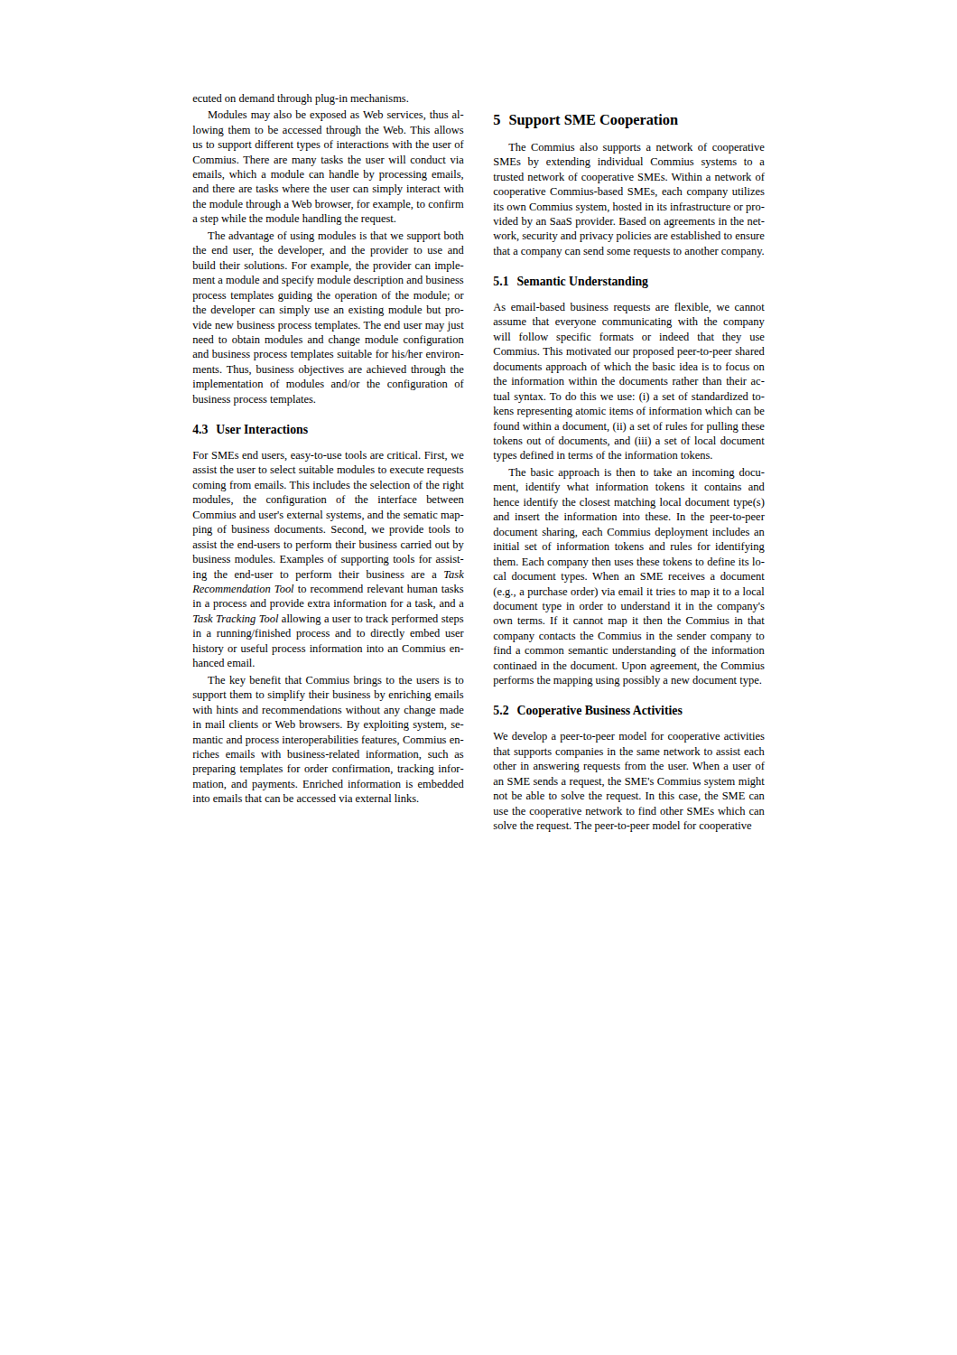ecuted on demand through plug-in mechanisms.
Modules may also be exposed as Web services, thus allowing them to be accessed through the Web. This allows us to support different types of interactions with the user of Commius. There are many tasks the user will conduct via emails, which a module can handle by processing emails, and there are tasks where the user can simply interact with the module through a Web browser, for example, to confirm a step while the module handling the request.
The advantage of using modules is that we support both the end user, the developer, and the provider to use and build their solutions. For example, the provider can implement a module and specify module description and business process templates guiding the operation of the module; or the developer can simply use an existing module but provide new business process templates. The end user may just need to obtain modules and change module configuration and business process templates suitable for his/her environments. Thus, business objectives are achieved through the implementation of modules and/or the configuration of business process templates.
4.3 User Interactions
For SMEs end users, easy-to-use tools are critical. First, we assist the user to select suitable modules to execute requests coming from emails. This includes the selection of the right modules, the configuration of the interface between Commius and user's external systems, and the sematic mapping of business documents. Second, we provide tools to assist the end-users to perform their business carried out by business modules. Examples of supporting tools for assisting the end-user to perform their business are a Task Recommendation Tool to recommend relevant human tasks in a process and provide extra information for a task, and a Task Tracking Tool allowing a user to track performed steps in a running/finished process and to directly embed user history or useful process information into an Commius enhanced email.
The key benefit that Commius brings to the users is to support them to simplify their business by enriching emails with hints and recommendations without any change made in mail clients or Web browsers. By exploiting system, semantic and process interoperabilities features, Commius enriches emails with business-related information, such as preparing templates for order confirmation, tracking information, and payments. Enriched information is embedded into emails that can be accessed via external links.
5 Support SME Cooperation
The Commius also supports a network of cooperative SMEs by extending individual Commius systems to a trusted network of cooperative SMEs. Within a network of cooperative Commius-based SMEs, each company utilizes its own Commius system, hosted in its infrastructure or provided by an SaaS provider. Based on agreements in the network, security and privacy policies are established to ensure that a company can send some requests to another company.
5.1 Semantic Understanding
As email-based business requests are flexible, we cannot assume that everyone communicating with the company will follow specific formats or indeed that they use Commius. This motivated our proposed peer-to-peer shared documents approach of which the basic idea is to focus on the information within the documents rather than their actual syntax. To do this we use: (i) a set of standardized tokens representing atomic items of information which can be found within a document, (ii) a set of rules for pulling these tokens out of documents, and (iii) a set of local document types defined in terms of the information tokens.
The basic approach is then to take an incoming document, identify what information tokens it contains and hence identify the closest matching local document type(s) and insert the information into these. In the peer-to-peer document sharing, each Commius deployment includes an initial set of information tokens and rules for identifying them. Each company then uses these tokens to define its local document types. When an SME receives a document (e.g., a purchase order) via email it tries to map it to a local document type in order to understand it in the company's own terms. If it cannot map it then the Commius in that company contacts the Commius in the sender company to find a common semantic understanding of the information continaed in the document. Upon agreement, the Commius performs the mapping using possibly a new document type.
5.2 Cooperative Business Activities
We develop a peer-to-peer model for cooperative activities that supports companies in the same network to assist each other in answering requests from the user. When a user of an SME sends a request, the SME's Commius system might not be able to solve the request. In this case, the SME can use the cooperative network to find other SMEs which can solve the request. The peer-to-peer model for cooperative